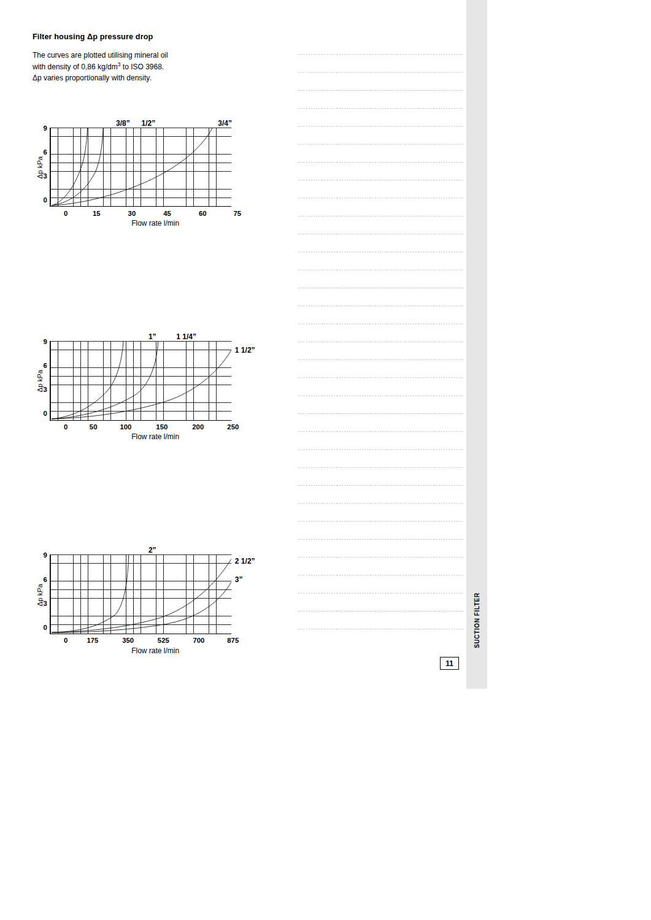SUCTION FILTER
Filter housing Δp pressure drop
The curves are plotted utilising mineral oil
with density of 0,86 kg/dm3 to ISO 3968.
Δp varies proportionally with density.
3/8” 1/2” 3/4”
Δp kPa
9 6 3 0
01530456075
Flow rate l/min
1” 1 1/4”
Δp kPa
9 6 3 0
1 1/2”
050100150200250
Flow rate l/min
2”
Δp kPa
9 6 3 0
2 1/2” 3”
0175350525700875
Flow rate l/min
11